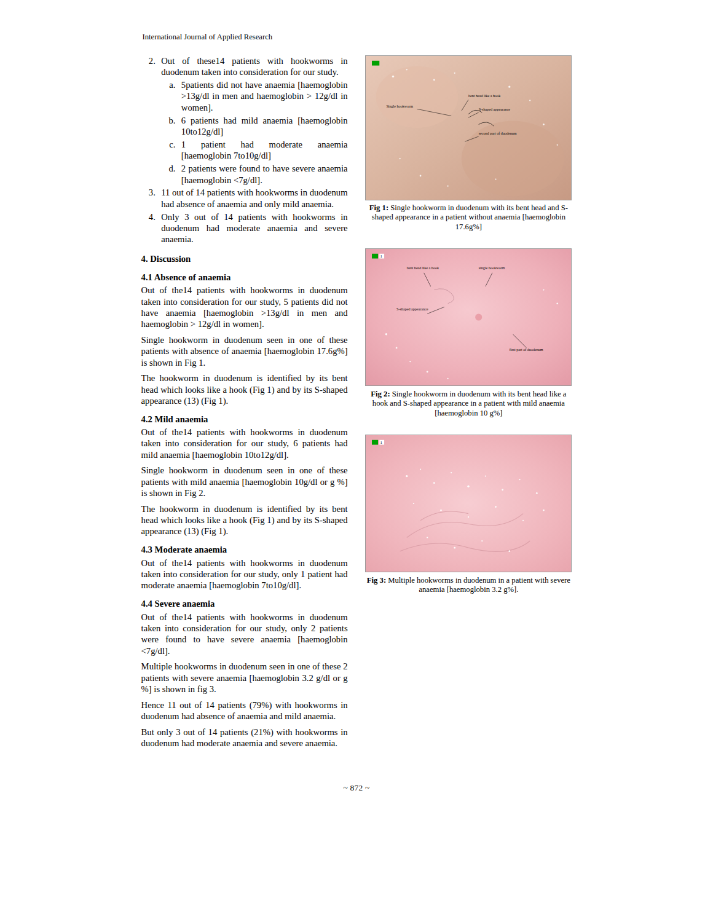International Journal of Applied Research
Out of these14 patients with hookworms in duodenum taken into consideration for our study.
5patients did not have anaemia [haemoglobin >13g/dl in men and haemoglobin > 12g/dl in women].
6 patients had mild anaemia [haemoglobin 10to12g/dl]
1 patient had moderate anaemia [haemoglobin 7to10g/dl]
2 patients were found to have severe anaemia [haemoglobin <7g/dl].
11 out of 14 patients with hookworms in duodenum had absence of anaemia and only mild anaemia.
Only 3 out of 14 patients with hookworms in duodenum had moderate anaemia and severe anaemia.
4. Discussion
4.1 Absence of anaemia
Out of the14 patients with hookworms in duodenum taken into consideration for our study, 5 patients did not have anaemia [haemoglobin >13g/dl in men and haemoglobin > 12g/dl in women].
Single hookworm in duodenum seen in one of these patients with absence of anaemia [haemoglobin 17.6g%] is shown in Fig 1.
The hookworm in duodenum is identified by its bent head which looks like a hook (Fig 1) and by its S-shaped appearance (13) (Fig 1).
4.2 Mild anaemia
Out of the14 patients with hookworms in duodenum taken into consideration for our study, 6 patients had mild anaemia [haemoglobin 10to12g/dl].
Single hookworm in duodenum seen in one of these patients with mild anaemia [haemoglobin 10g/dl or g %] is shown in Fig 2.
The hookworm in duodenum is identified by its bent head which looks like a hook (Fig 1) and by its S-shaped appearance (13) (Fig 1).
4.3 Moderate anaemia
Out of the14 patients with hookworms in duodenum taken into consideration for our study, only 1 patient had moderate anaemia [haemoglobin 7to10g/dl].
4.4 Severe anaemia
Out of the14 patients with hookworms in duodenum taken into consideration for our study, only 2 patients were found to have severe anaemia [haemoglobin <7g/dl].
Multiple hookworms in duodenum seen in one of these 2 patients with severe anaemia [haemoglobin 3.2 g/dl or g %] is shown in fig 3.
Hence 11 out of 14 patients (79%) with hookworms in duodenum had absence of anaemia and mild anaemia.
But only 3 out of 14 patients (21%) with hookworms in duodenum had moderate anaemia and severe anaemia.
Fig 1: Single hookworm in duodenum with its bent head and S-shaped appearance in a patient without anaemia [haemoglobin 17.6g%]
Fig 2: Single hookworm in duodenum with its bent head like a hook and S-shaped appearance in a patient with mild anaemia [haemoglobin 10 g%]
Fig 3: Multiple hookworms in duodenum in a patient with severe anaemia [haemoglobin 3.2 g%].
~ 872 ~